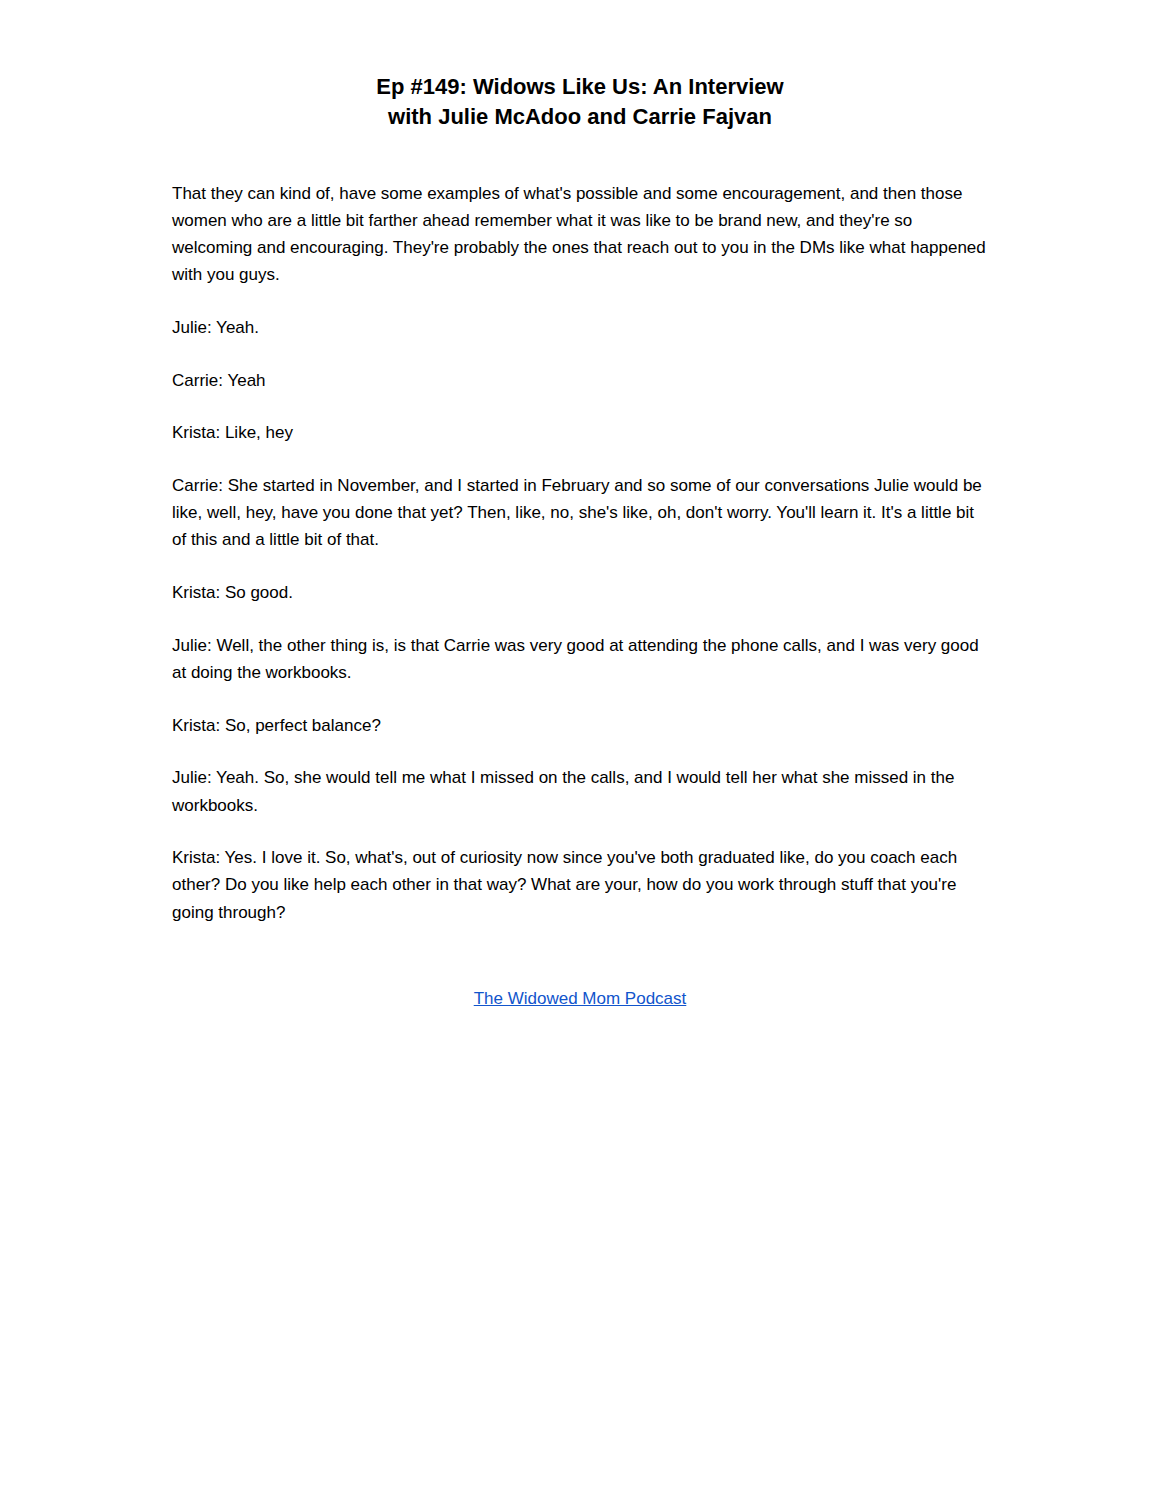Ep #149: Widows Like Us: An Interview
with Julie McAdoo and Carrie Fajvan
That they can kind of, have some examples of what's possible and some encouragement, and then those women who are a little bit farther ahead remember what it was like to be brand new, and they're so welcoming and encouraging. They're probably the ones that reach out to you in the DMs like what happened with you guys.
Julie: Yeah.
Carrie: Yeah
Krista: Like, hey
Carrie: She started in November, and I started in February and so some of our conversations Julie would be like, well, hey, have you done that yet? Then, like, no, she's like, oh, don't worry. You'll learn it. It's a little bit of this and a little bit of that.
Krista: So good.
Julie: Well, the other thing is, is that Carrie was very good at attending the phone calls, and I was very good at doing the workbooks.
Krista: So, perfect balance?
Julie: Yeah. So, she would tell me what I missed on the calls, and I would tell her what she missed in the workbooks.
Krista: Yes. I love it. So, what's, out of curiosity now since you've both graduated like, do you coach each other? Do you like help each other in that way? What are your, how do you work through stuff that you're going through?
The Widowed Mom Podcast